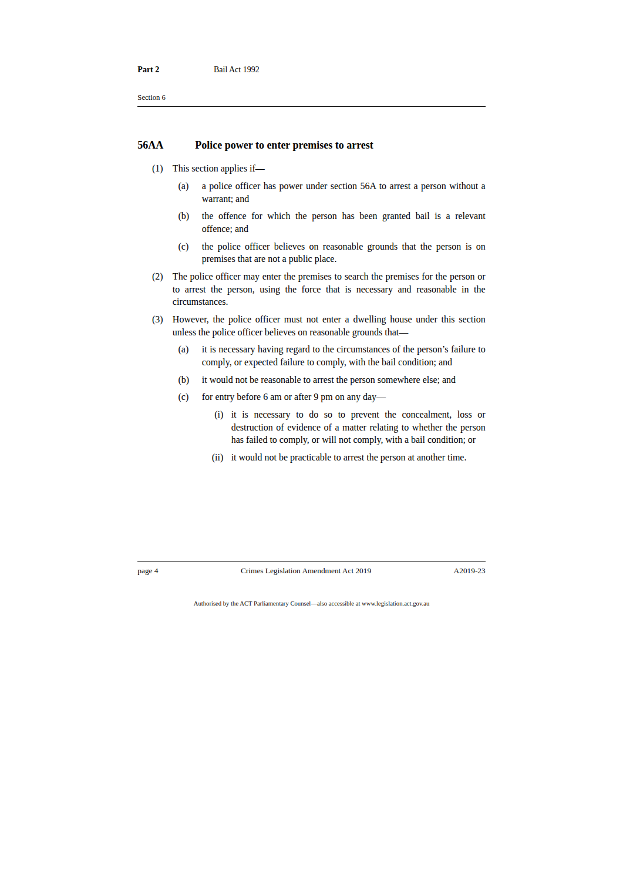Part 2
Bail Act 1992
Section 6
56AA Police power to enter premises to arrest
(1)
This section applies if—
(a)
a police officer has power under section 56A to arrest a person without a warrant; and
(b)
the offence for which the person has been granted bail is a relevant offence; and
(c)
the police officer believes on reasonable grounds that the person is on premises that are not a public place.
(2)
The police officer may enter the premises to search the premises for the person or to arrest the person, using the force that is necessary and reasonable in the circumstances.
(3)
However, the police officer must not enter a dwelling house under this section unless the police officer believes on reasonable grounds that—
(a)
it is necessary having regard to the circumstances of the person’s failure to comply, or expected failure to comply, with the bail condition; and
(b)
it would not be reasonable to arrest the person somewhere else; and
(c)
for entry before 6 am or after 9 pm on any day—
(i)
it is necessary to do so to prevent the concealment, loss or destruction of evidence of a matter relating to whether the person has failed to comply, or will not comply, with a bail condition; or
(ii)
it would not be practicable to arrest the person at another time.
page 4
Crimes Legislation Amendment Act 2019
A2019-23
Authorised by the ACT Parliamentary Counsel—also accessible at www.legislation.act.gov.au